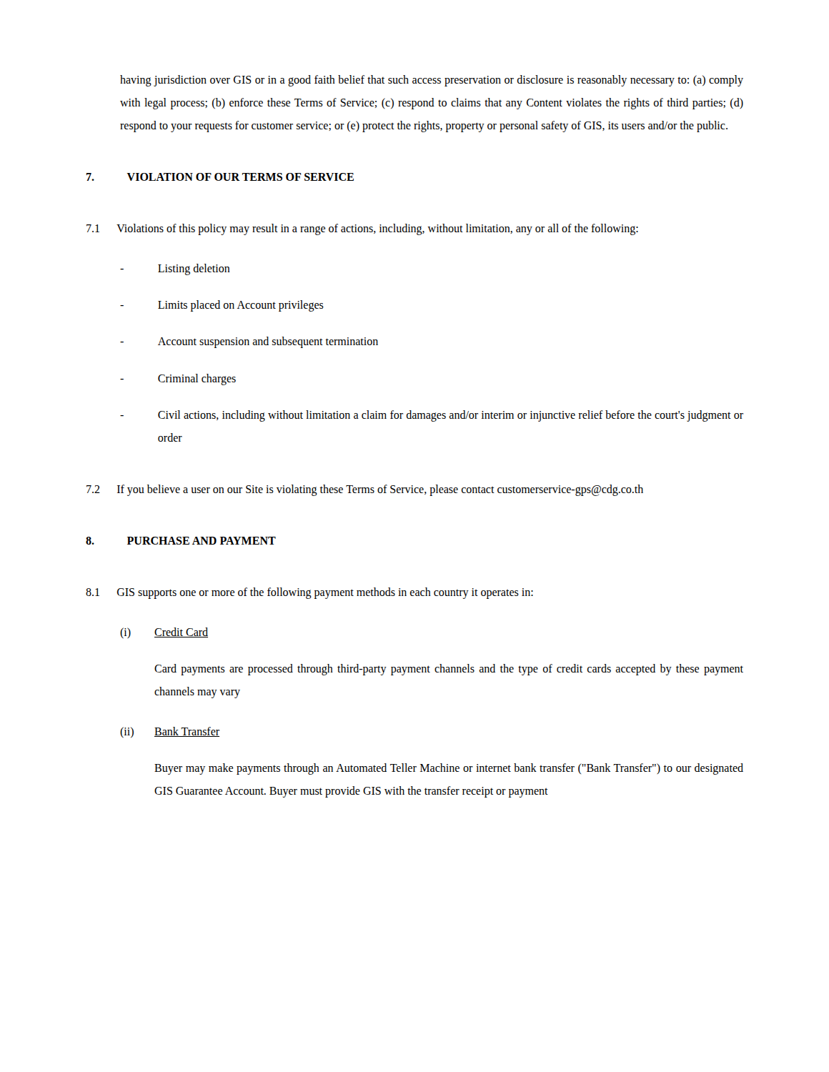having jurisdiction over GIS or in a good faith belief that such access preservation or disclosure is reasonably necessary to: (a) comply with legal process; (b) enforce these Terms of Service; (c) respond to claims that any Content violates the rights of third parties; (d) respond to your requests for customer service; or (e) protect the rights, property or personal safety of GIS, its users and/or the public.
7. VIOLATION OF OUR TERMS OF SERVICE
7.1 Violations of this policy may result in a range of actions, including, without limitation, any or all of the following:
-Listing deletion
-Limits placed on Account privileges
-Account suspension and subsequent termination
-Criminal charges
-Civil actions, including without limitation a claim for damages and/or interim or injunctive relief before the court's judgment or order
7.2 If you believe a user on our Site is violating these Terms of Service, please contact customerservice-gps@cdg.co.th
8. PURCHASE AND PAYMENT
8.1 GIS supports one or more of the following payment methods in each country it operates in:
(i) Credit Card
Card payments are processed through third-party payment channels and the type of credit cards accepted by these payment channels may vary
(ii) Bank Transfer
Buyer may make payments through an Automated Teller Machine or internet bank transfer ("Bank Transfer") to our designated GIS Guarantee Account. Buyer must provide GIS with the transfer receipt or payment